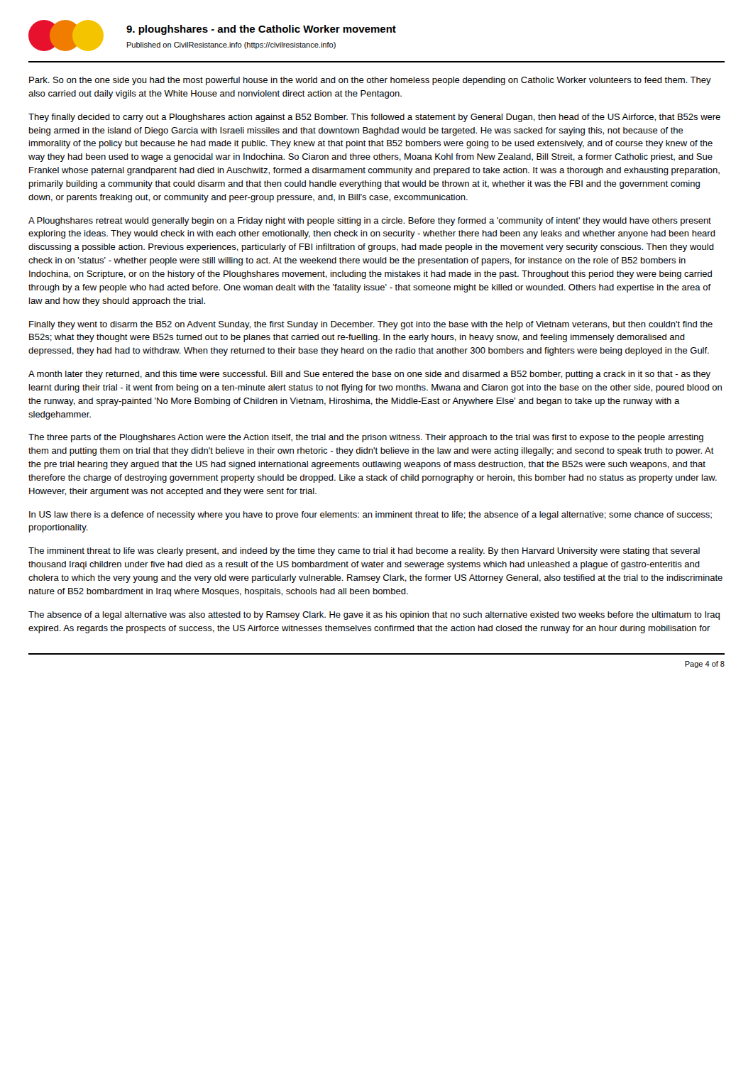9. ploughshares - and the Catholic Worker movement
Published on CivilResistance.info (https://civilresistance.info)
Park. So on the one side you had the most powerful house in the world and on the other homeless people depending on Catholic Worker volunteers to feed them. They also carried out daily vigils at the White House and nonviolent direct action at the Pentagon.
They finally decided to carry out a Ploughshares action against a B52 Bomber. This followed a statement by General Dugan, then head of the US Airforce, that B52s were being armed in the island of Diego Garcia with Israeli missiles and that downtown Baghdad would be targeted. He was sacked for saying this, not because of the immorality of the policy but because he had made it public. They knew at that point that B52 bombers were going to be used extensively, and of course they knew of the way they had been used to wage a genocidal war in Indochina. So Ciaron and three others, Moana Kohl from New Zealand, Bill Streit, a former Catholic priest, and Sue Frankel whose paternal grandparent had died in Auschwitz, formed a disarmament community and prepared to take action. It was a thorough and exhausting preparation, primarily building a community that could disarm and that then could handle everything that would be thrown at it, whether it was the FBI and the government coming down, or parents freaking out, or community and peer-group pressure, and, in Bill's case, excommunication.
A Ploughshares retreat would generally begin on a Friday night with people sitting in a circle. Before they formed a 'community of intent' they would have others present exploring the ideas. They would check in with each other emotionally, then check in on security - whether there had been any leaks and whether anyone had been heard discussing a possible action. Previous experiences, particularly of FBI infiltration of groups, had made people in the movement very security conscious. Then they would check in on 'status' - whether people were still willing to act. At the weekend there would be the presentation of papers, for instance on the role of B52 bombers in Indochina, on Scripture, or on the history of the Ploughshares movement, including the mistakes it had made in the past. Throughout this period they were being carried through by a few people who had acted before. One woman dealt with the 'fatality issue' - that someone might be killed or wounded. Others had expertise in the area of law and how they should approach the trial.
Finally they went to disarm the B52 on Advent Sunday, the first Sunday in December. They got into the base with the help of Vietnam veterans, but then couldn't find the B52s; what they thought were B52s turned out to be planes that carried out re-fuelling. In the early hours, in heavy snow, and feeling immensely demoralised and depressed, they had had to withdraw. When they returned to their base they heard on the radio that another 300 bombers and fighters were being deployed in the Gulf.
A month later they returned, and this time were successful. Bill and Sue entered the base on one side and disarmed a B52 bomber, putting a crack in it so that - as they learnt during their trial - it went from being on a ten-minute alert status to not flying for two months. Mwana and Ciaron got into the base on the other side, poured blood on the runway, and spray-painted 'No More Bombing of Children in Vietnam, Hiroshima, the Middle-East or Anywhere Else' and began to take up the runway with a sledgehammer.
The three parts of the Ploughshares Action were the Action itself, the trial and the prison witness. Their approach to the trial was first to expose to the people arresting them and putting them on trial that they didn't believe in their own rhetoric - they didn't believe in the law and were acting illegally; and second to speak truth to power. At the pre trial hearing they argued that the US had signed international agreements outlawing weapons of mass destruction, that the B52s were such weapons, and that therefore the charge of destroying government property should be dropped. Like a stack of child pornography or heroin, this bomber had no status as property under law. However, their argument was not accepted and they were sent for trial.
In US law there is a defence of necessity where you have to prove four elements: an imminent threat to life; the absence of a legal alternative; some chance of success; proportionality.
The imminent threat to life was clearly present, and indeed by the time they came to trial it had become a reality. By then Harvard University were stating that several thousand Iraqi children under five had died as a result of the US bombardment of water and sewerage systems which had unleashed a plague of gastro-enteritis and cholera to which the very young and the very old were particularly vulnerable. Ramsey Clark, the former US Attorney General, also testified at the trial to the indiscriminate nature of B52 bombardment in Iraq where Mosques, hospitals, schools had all been bombed.
The absence of a legal alternative was also attested to by Ramsey Clark. He gave it as his opinion that no such alternative existed two weeks before the ultimatum to Iraq expired. As regards the prospects of success, the US Airforce witnesses themselves confirmed that the action had closed the runway for an hour during mobilisation for
Page 4 of 8